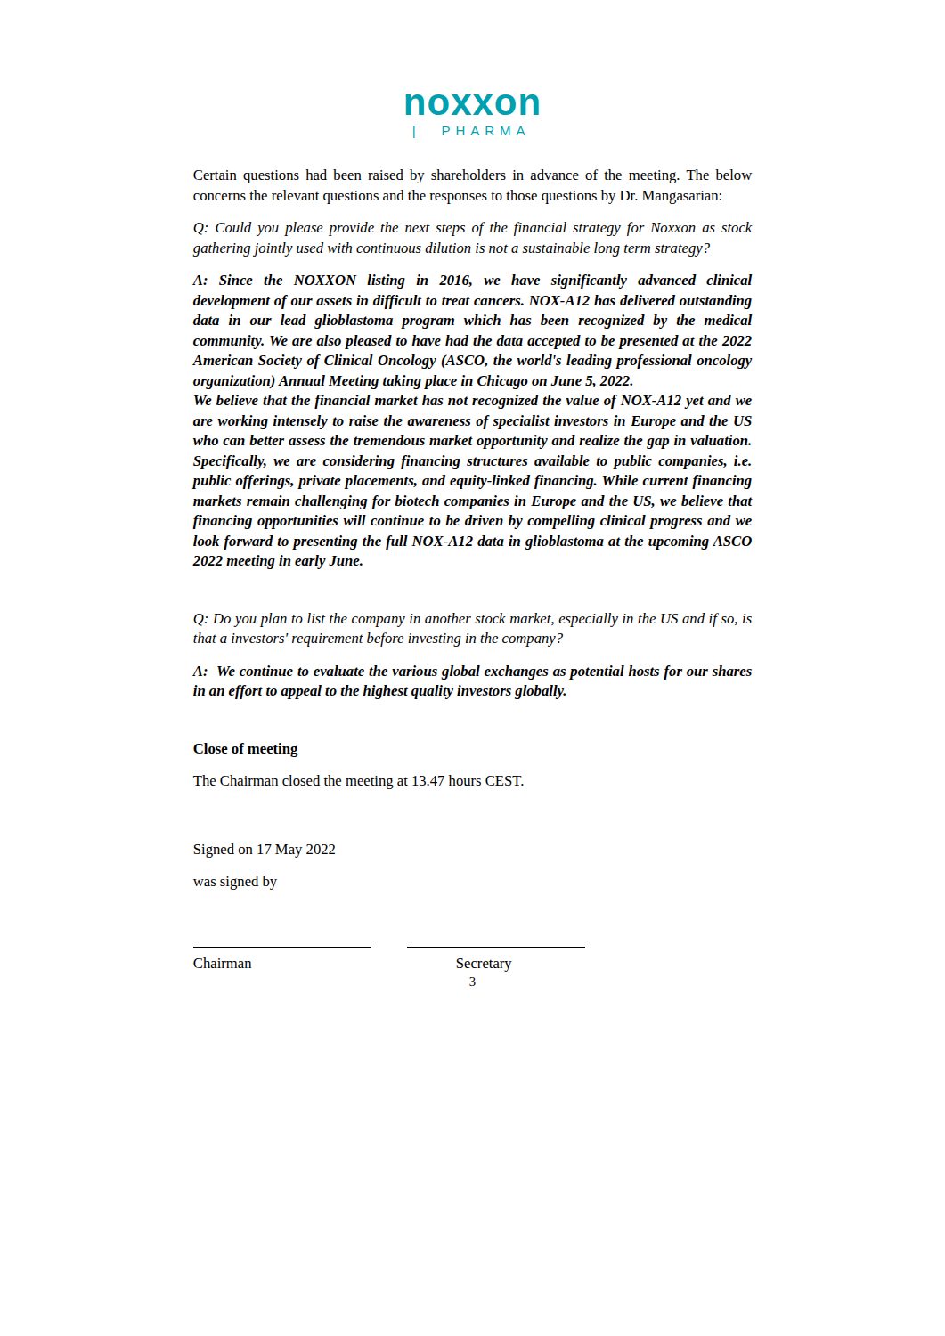noxxon
PHARMA
Certain questions had been raised by shareholders in advance of the meeting. The below concerns the relevant questions and the responses to those questions by Dr. Mangasarian:
Q: Could you please provide the next steps of the financial strategy for Noxxon as stock gathering jointly used with continuous dilution is not a sustainable long term strategy?
A: Since the NOXXON listing in 2016, we have significantly advanced clinical development of our assets in difficult to treat cancers. NOX-A12 has delivered outstanding data in our lead glioblastoma program which has been recognized by the medical community. We are also pleased to have had the data accepted to be presented at the 2022 American Society of Clinical Oncology (ASCO, the world's leading professional oncology organization) Annual Meeting taking place in Chicago on June 5, 2022.
We believe that the financial market has not recognized the value of NOX-A12 yet and we are working intensely to raise the awareness of specialist investors in Europe and the US who can better assess the tremendous market opportunity and realize the gap in valuation. Specifically, we are considering financing structures available to public companies, i.e. public offerings, private placements, and equity-linked financing. While current financing markets remain challenging for biotech companies in Europe and the US, we believe that financing opportunities will continue to be driven by compelling clinical progress and we look forward to presenting the full NOX-A12 data in glioblastoma at the upcoming ASCO 2022 meeting in early June.
Q: Do you plan to list the company in another stock market, especially in the US and if so, is that a investors' requirement before investing in the company?
A: We continue to evaluate the various global exchanges as potential hosts for our shares in an effort to appeal to the highest quality investors globally.
Close of meeting
The Chairman closed the meeting at 13.47 hours CEST.
Signed on 17 May 2022
was signed by
Chairman
Secretary
3